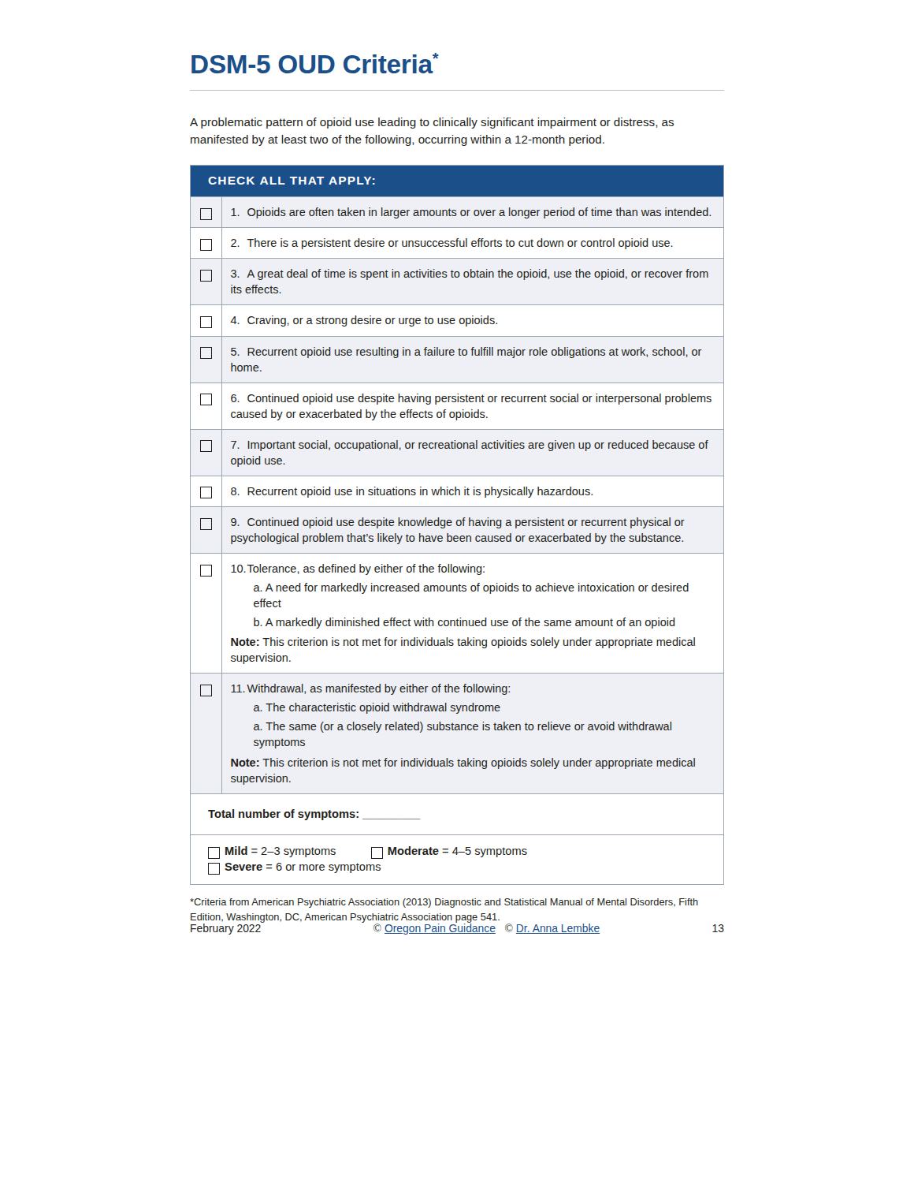DSM-5 OUD Criteria*
A problematic pattern of opioid use leading to clinically significant impairment or distress, as manifested by at least two of the following, occurring within a 12-month period.
| CHECK ALL THAT APPLY: |
| --- |
| | 1. Opioids are often taken in larger amounts or over a longer period of time than was intended. |
| | 2. There is a persistent desire or unsuccessful efforts to cut down or control opioid use. |
| | 3. A great deal of time is spent in activities to obtain the opioid, use the opioid, or recover from its effects. |
| | 4. Craving, or a strong desire or urge to use opioids. |
| | 5. Recurrent opioid use resulting in a failure to fulfill major role obligations at work, school, or home. |
| | 6. Continued opioid use despite having persistent or recurrent social or interpersonal problems caused by or exacerbated by the effects of opioids. |
| | 7. Important social, occupational, or recreational activities are given up or reduced because of opioid use. |
| | 8. Recurrent opioid use in situations in which it is physically hazardous. |
| | 9. Continued opioid use despite knowledge of having a persistent or recurrent physical or psychological problem that’s likely to have been caused or exacerbated by the substance. |
| | 10. Tolerance, as defined by either of the following: a. A need for markedly increased amounts of opioids to achieve intoxication or desired effect b. A markedly diminished effect with continued use of the same amount of an opioid Note: This criterion is not met for individuals taking opioids solely under appropriate medical supervision. |
| | 11. Withdrawal, as manifested by either of the following: a. The characteristic opioid withdrawal syndrome a. The same (or a closely related) substance is taken to relieve or avoid withdrawal symptoms Note: This criterion is not met for individuals taking opioids solely under appropriate medical supervision. |
| Total number of symptoms: _________ |
| Mild = 2–3 symptoms Moderate = 4–5 symptoms Severe = 6 or more symptoms |
*Criteria from American Psychiatric Association (2013) Diagnostic and Statistical Manual of Mental Disorders, Fifth Edition, Washington, DC, American Psychiatric Association page 541.
February 2022 13
© Oregon Pain Guidance © Dr. Anna Lembke